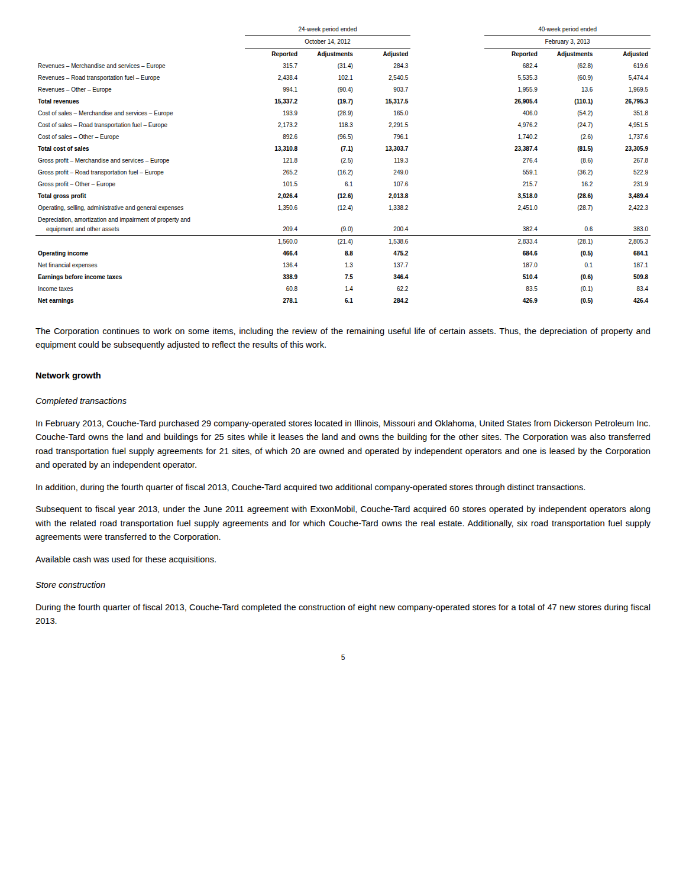| | 24-week period ended | | 40-week period ended |
| --- | --- | --- | --- |
| | October 14, 2012 | | February 3, 2013 |
| | Reported | Adjustments | Adjusted | | Reported | Adjustments | Adjusted |
| Revenues – Merchandise and services – Europe | 315.7 | (31.4) | 284.3 | | 682.4 | (62.8) | 619.6 |
| Revenues – Road transportation fuel – Europe | 2,438.4 | 102.1 | 2,540.5 | | 5,535.3 | (60.9) | 5,474.4 |
| Revenues – Other – Europe | 994.1 | (90.4) | 903.7 | | 1,955.9 | 13.6 | 1,969.5 |
| Total revenues | 15,337.2 | (19.7) | 15,317.5 | | 26,905.4 | (110.1) | 26,795.3 |
| Cost of sales – Merchandise and services – Europe | 193.9 | (28.9) | 165.0 | | 406.0 | (54.2) | 351.8 |
| Cost of sales – Road transportation fuel – Europe | 2,173.2 | 118.3 | 2,291.5 | | 4,976.2 | (24.7) | 4,951.5 |
| Cost of sales – Other – Europe | 892.6 | (96.5) | 796.1 | | 1,740.2 | (2.6) | 1,737.6 |
| Total cost of sales | 13,310.8 | (7.1) | 13,303.7 | | 23,387.4 | (81.5) | 23,305.9 |
| Gross profit – Merchandise and services – Europe | 121.8 | (2.5) | 119.3 | | 276.4 | (8.6) | 267.8 |
| Gross profit – Road transportation fuel – Europe | 265.2 | (16.2) | 249.0 | | 559.1 | (36.2) | 522.9 |
| Gross profit – Other – Europe | 101.5 | 6.1 | 107.6 | | 215.7 | 16.2 | 231.9 |
| Total gross profit | 2,026.4 | (12.6) | 2,013.8 | | 3,518.0 | (28.6) | 3,489.4 |
| Operating, selling, administrative and general expenses | 1,350.6 | (12.4) | 1,338.2 | | 2,451.0 | (28.7) | 2,422.3 |
| Depreciation, amortization and impairment of property and equipment and other assets | 209.4 | (9.0) | 200.4 | | 382.4 | 0.6 | 383.0 |
| | 1,560.0 | (21.4) | 1,538.6 | | 2,833.4 | (28.1) | 2,805.3 |
| Operating income | 466.4 | 8.8 | 475.2 | | 684.6 | (0.5) | 684.1 |
| Net financial expenses | 136.4 | 1.3 | 137.7 | | 187.0 | 0.1 | 187.1 |
| Earnings before income taxes | 338.9 | 7.5 | 346.4 | | 510.4 | (0.6) | 509.8 |
| Income taxes | 60.8 | 1.4 | 62.2 | | 83.5 | (0.1) | 83.4 |
| Net earnings | 278.1 | 6.1 | 284.2 | | 426.9 | (0.5) | 426.4 |
The Corporation continues to work on some items, including the review of the remaining useful life of certain assets. Thus, the depreciation of property and equipment could be subsequently adjusted to reflect the results of this work.
Network growth
Completed transactions
In February 2013, Couche-Tard purchased 29 company-operated stores located in Illinois, Missouri and Oklahoma, United States from Dickerson Petroleum Inc. Couche-Tard owns the land and buildings for 25 sites while it leases the land and owns the building for the other sites. The Corporation was also transferred road transportation fuel supply agreements for 21 sites, of which 20 are owned and operated by independent operators and one is leased by the Corporation and operated by an independent operator.
In addition, during the fourth quarter of fiscal 2013, Couche-Tard acquired two additional company-operated stores through distinct transactions.
Subsequent to fiscal year 2013, under the June 2011 agreement with ExxonMobil, Couche-Tard acquired 60 stores operated by independent operators along with the related road transportation fuel supply agreements and for which Couche-Tard owns the real estate. Additionally, six road transportation fuel supply agreements were transferred to the Corporation.
Available cash was used for these acquisitions.
Store construction
During the fourth quarter of fiscal 2013, Couche-Tard completed the construction of eight new company-operated stores for a total of 47 new stores during fiscal 2013.
5